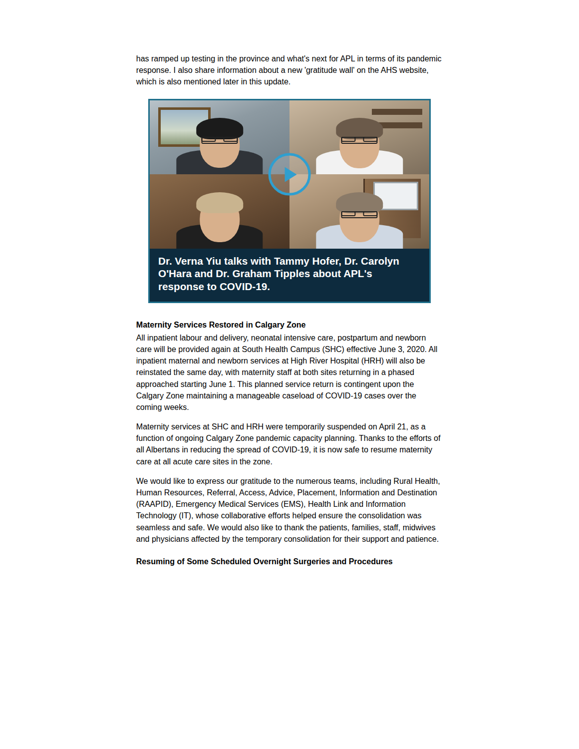has ramped up testing in the province and what's next for APL in terms of its pandemic response. I also share information about a new 'gratitude wall' on the AHS website, which is also mentioned later in this update.
Dr. Verna Yiu talks with Tammy Hofer, Dr. Carolyn O'Hara and Dr. Graham Tipples about APL's response to COVID-19.
Maternity Services Restored in Calgary Zone
All inpatient labour and delivery, neonatal intensive care, postpartum and newborn care will be provided again at South Health Campus (SHC) effective June 3, 2020. All inpatient maternal and newborn services at High River Hospital (HRH) will also be reinstated the same day, with maternity staff at both sites returning in a phased approached starting June 1. This planned service return is contingent upon the Calgary Zone maintaining a manageable caseload of COVID-19 cases over the coming weeks.
Maternity services at SHC and HRH were temporarily suspended on April 21, as a function of ongoing Calgary Zone pandemic capacity planning. Thanks to the efforts of all Albertans in reducing the spread of COVID-19, it is now safe to resume maternity care at all acute care sites in the zone.
We would like to express our gratitude to the numerous teams, including Rural Health, Human Resources, Referral, Access, Advice, Placement, Information and Destination (RAAPID), Emergency Medical Services (EMS), Health Link and Information Technology (IT), whose collaborative efforts helped ensure the consolidation was seamless and safe. We would also like to thank the patients, families, staff, midwives and physicians affected by the temporary consolidation for their support and patience.
Resuming of Some Scheduled Overnight Surgeries and Procedures